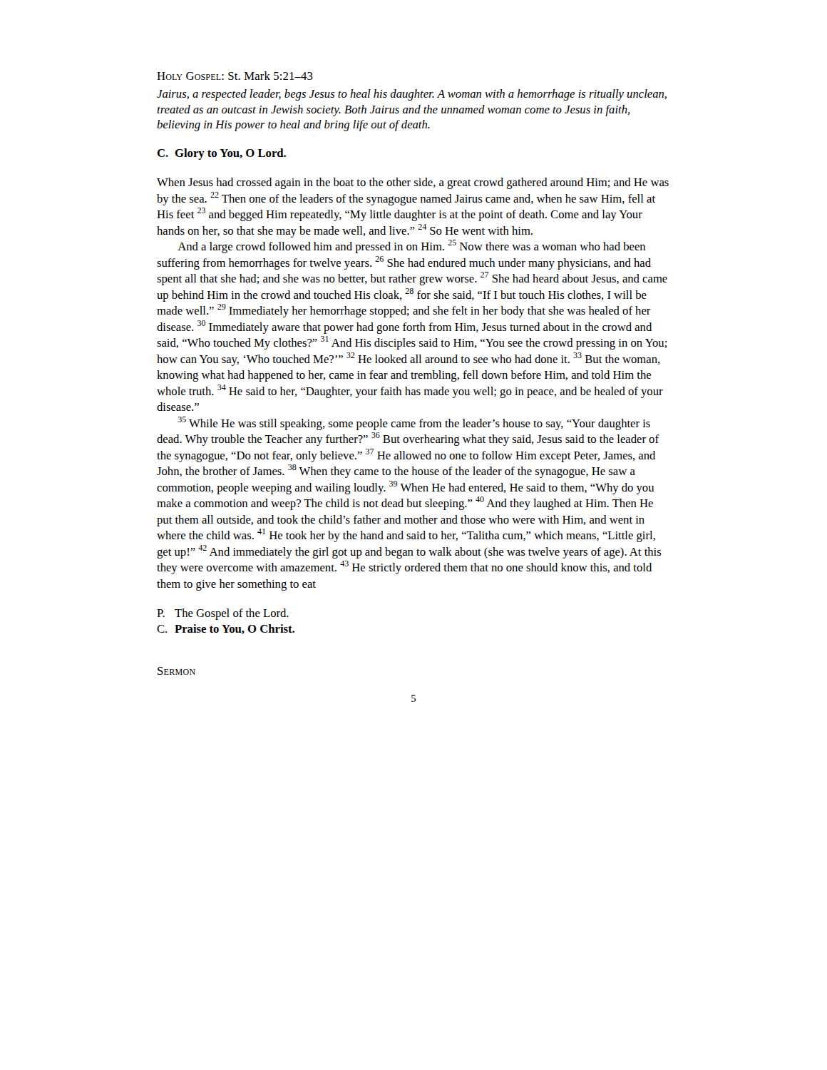Holy Gospel: St. Mark 5:21–43
Jairus, a respected leader, begs Jesus to heal his daughter. A woman with a hemorrhage is ritually unclean, treated as an outcast in Jewish society. Both Jairus and the unnamed woman come to Jesus in faith, believing in His power to heal and bring life out of death.
C. Glory to You, O Lord.
When Jesus had crossed again in the boat to the other side, a great crowd gathered around Him; and He was by the sea. 22 Then one of the leaders of the synagogue named Jairus came and, when he saw Him, fell at His feet 23 and begged Him repeatedly, “My little daughter is at the point of death. Come and lay Your hands on her, so that she may be made well, and live.” 24 So He went with him.
And a large crowd followed him and pressed in on Him. 25 Now there was a woman who had been suffering from hemorrhages for twelve years. 26 She had endured much under many physicians, and had spent all that she had; and she was no better, but rather grew worse. 27 She had heard about Jesus, and came up behind Him in the crowd and touched His cloak, 28 for she said, “If I but touch His clothes, I will be made well.” 29 Immediately her hemorrhage stopped; and she felt in her body that she was healed of her disease. 30 Immediately aware that power had gone forth from Him, Jesus turned about in the crowd and said, “Who touched My clothes?” 31 And His disciples said to Him, “You see the crowd pressing in on You; how can You say, ‘Who touched Me?’” 32 He looked all around to see who had done it. 33 But the woman, knowing what had happened to her, came in fear and trembling, fell down before Him, and told Him the whole truth. 34 He said to her, “Daughter, your faith has made you well; go in peace, and be healed of your disease.”
35 While He was still speaking, some people came from the leader’s house to say, “Your daughter is dead. Why trouble the Teacher any further?” 36 But overhearing what they said, Jesus said to the leader of the synagogue, “Do not fear, only believe.” 37 He allowed no one to follow Him except Peter, James, and John, the brother of James. 38 When they came to the house of the leader of the synagogue, He saw a commotion, people weeping and wailing loudly. 39 When He had entered, He said to them, “Why do you make a commotion and weep? The child is not dead but sleeping.” 40 And they laughed at Him. Then He put them all outside, and took the child’s father and mother and those who were with Him, and went in where the child was. 41 He took her by the hand and said to her, “Talitha cum,” which means, “Little girl, get up!” 42 And immediately the girl got up and began to walk about (she was twelve years of age). At this they were overcome with amazement. 43 He strictly ordered them that no one should know this, and told them to give her something to eat
P. The Gospel of the Lord.
C. Praise to You, O Christ.
Sermon
5